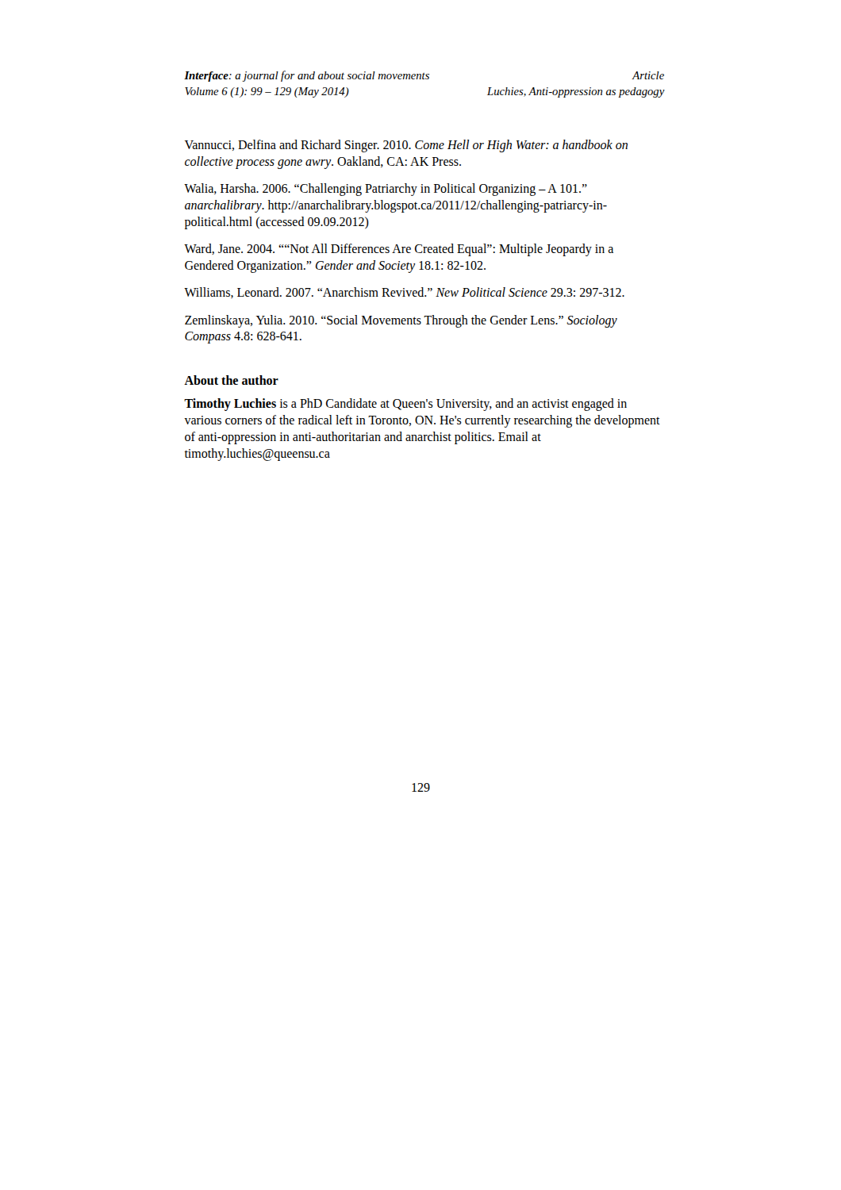| Interface : a journal for and about social movements | Article |
| Volume 6 (1): 99 – 129 (May 2014) | Luchies, Anti-oppression as pedagogy |
Vannucci, Delfina and Richard Singer. 2010. Come Hell or High Water: a handbook on collective process gone awry. Oakland, CA: AK Press.
Walia, Harsha. 2006. “Challenging Patriarchy in Political Organizing – A 101.” anarchalibrary. http://anarchalibrary.blogspot.ca/2011/12/challenging-patriarcy-in-political.html (accessed 09.09.2012)
Ward, Jane. 2004. ““Not All Differences Are Created Equal”: Multiple Jeopardy in a Gendered Organization.” Gender and Society 18.1: 82-102.
Williams, Leonard. 2007. “Anarchism Revived.” New Political Science 29.3: 297-312.
Zemlinskaya, Yulia. 2010. “Social Movements Through the Gender Lens.” Sociology Compass 4.8: 628-641.
About the author
Timothy Luchies is a PhD Candidate at Queen's University, and an activist engaged in various corners of the radical left in Toronto, ON. He's currently researching the development of anti-oppression in anti-authoritarian and anarchist politics. Email at timothy.luchies@queensu.ca
129